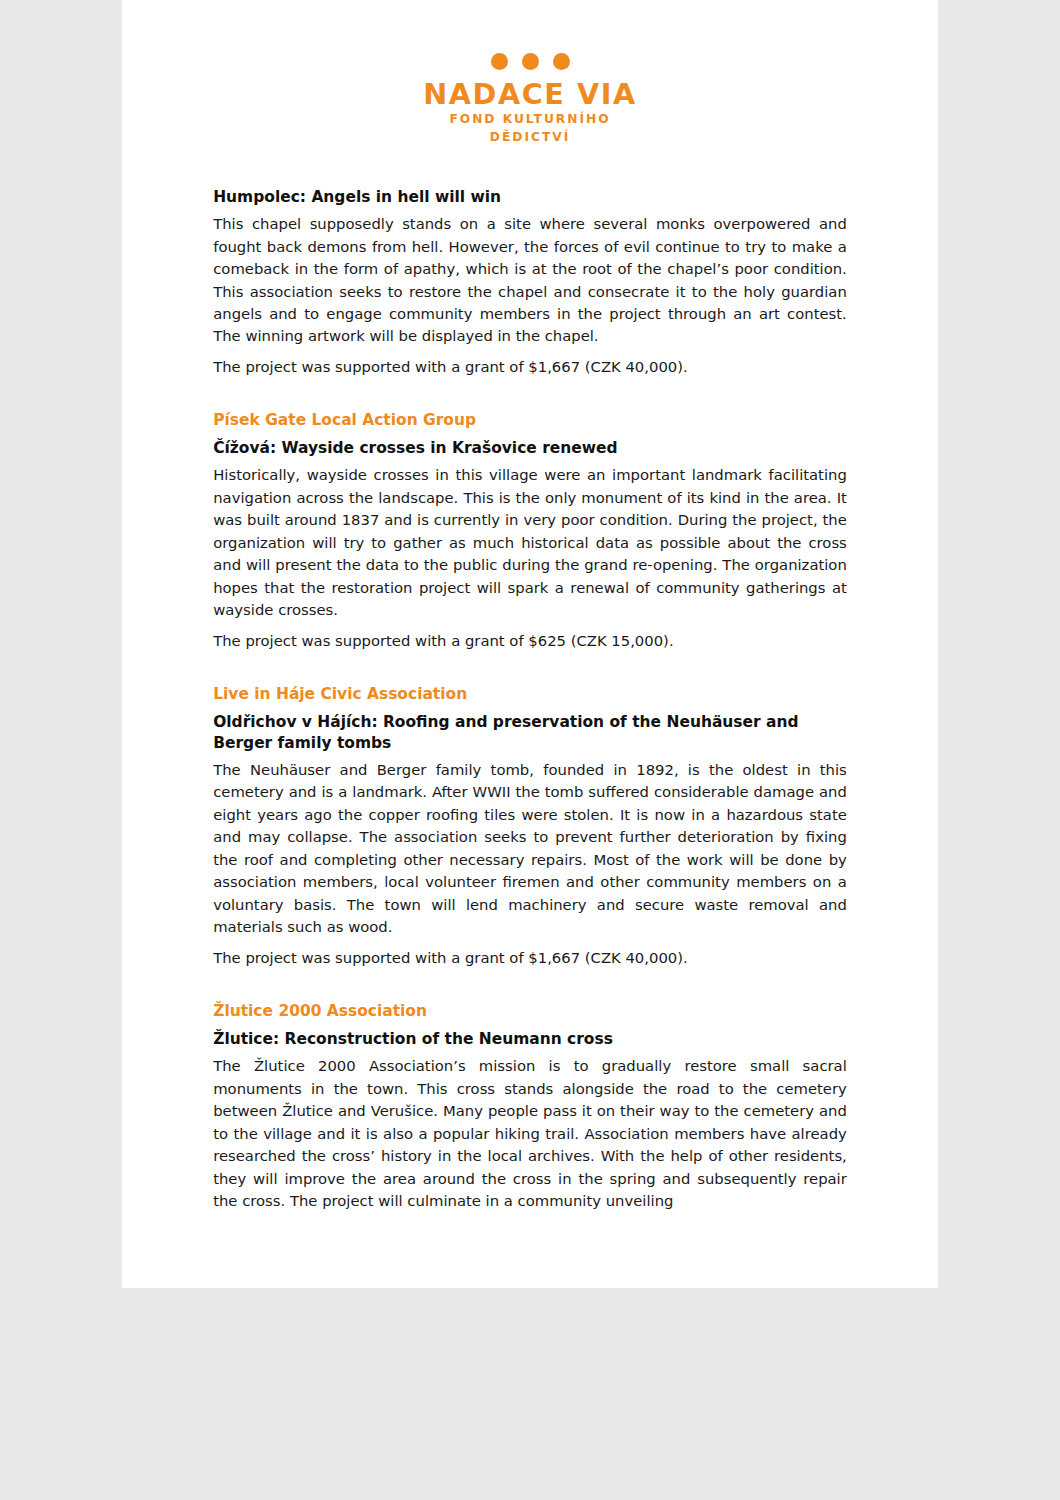NADACE VIA
FOND KULTURNÍHO
DĚDICTVÍ
Humpolec: Angels in hell will win
This chapel supposedly stands on a site where several monks overpowered and fought back demons from hell. However, the forces of evil continue to try to make a comeback in the form of apathy, which is at the root of the chapel’s poor condition. This association seeks to restore the chapel and consecrate it to the holy guardian angels and to engage community members in the project through an art contest. The winning artwork will be displayed in the chapel.
The project was supported with a grant of $1,667 (CZK 40,000).
Písek Gate Local Action Group
Čížová: Wayside crosses in Krašovice renewed
Historically, wayside crosses in this village were an important landmark facilitating navigation across the landscape. This is the only monument of its kind in the area. It was built around 1837 and is currently in very poor condition. During the project, the organization will try to gather as much historical data as possible about the cross and will present the data to the public during the grand re-opening. The organization hopes that the restoration project will spark a renewal of community gatherings at wayside crosses.
The project was supported with a grant of $625 (CZK 15,000).
Live in Háje Civic Association
Oldřichov v Hájích: Roofing and preservation of the Neuhäuser and Berger family tombs
The Neuhäuser and Berger family tomb, founded in 1892, is the oldest in this cemetery and is a landmark. After WWII the tomb suffered considerable damage and eight years ago the copper roofing tiles were stolen. It is now in a hazardous state and may collapse. The association seeks to prevent further deterioration by fixing the roof and completing other necessary repairs. Most of the work will be done by association members, local volunteer firemen and other community members on a voluntary basis. The town will lend machinery and secure waste removal and materials such as wood.
The project was supported with a grant of $1,667 (CZK 40,000).
Žlutice 2000 Association
Žlutice: Reconstruction of the Neumann cross
The Žlutice 2000 Association’s mission is to gradually restore small sacral monuments in the town. This cross stands alongside the road to the cemetery between Žlutice and Verušice. Many people pass it on their way to the cemetery and to the village and it is also a popular hiking trail. Association members have already researched the cross’ history in the local archives. With the help of other residents, they will improve the area around the cross in the spring and subsequently repair the cross. The project will culminate in a community unveiling